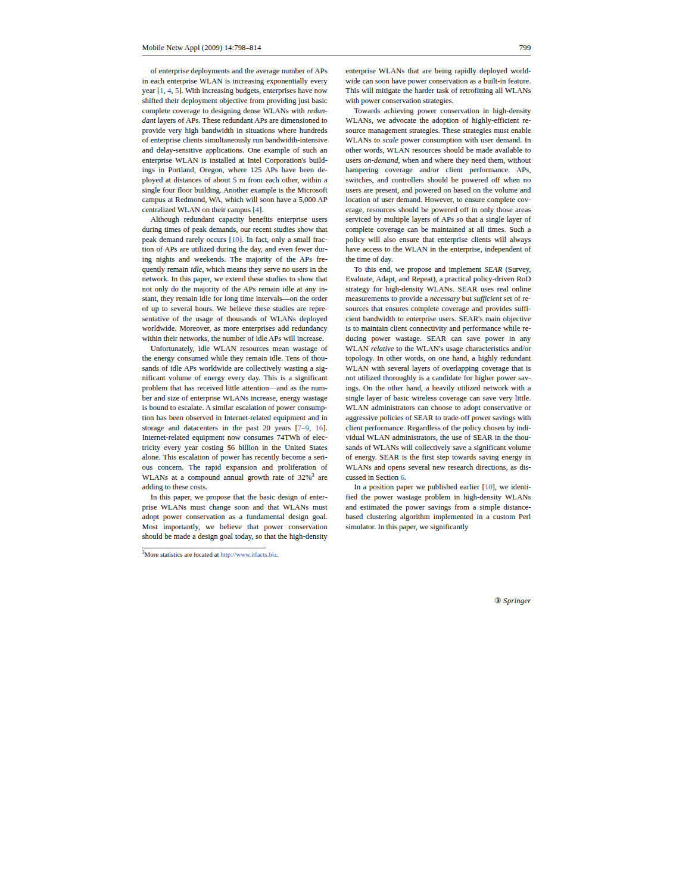Mobile Netw Appl (2009) 14:798–814 799
of enterprise deployments and the average number of APs in each enterprise WLAN is increasing exponentially every year [1, 4, 5]. With increasing budgets, enterprises have now shifted their deployment objective from providing just basic complete coverage to designing dense WLANs with redundant layers of APs. These redundant APs are dimensioned to provide very high bandwidth in situations where hundreds of enterprise clients simultaneously run bandwidth-intensive and delay-sensitive applications. One example of such an enterprise WLAN is installed at Intel Corporation's buildings in Portland, Oregon, where 125 APs have been deployed at distances of about 5 m from each other, within a single four floor building. Another example is the Microsoft campus at Redmond, WA, which will soon have a 5,000 AP centralized WLAN on their campus [4].
Although redundant capacity benefits enterprise users during times of peak demands, our recent studies show that peak demand rarely occurs [10]. In fact, only a small fraction of APs are utilized during the day, and even fewer during nights and weekends. The majority of the APs frequently remain idle, which means they serve no users in the network. In this paper, we extend these studies to show that not only do the majority of the APs remain idle at any instant, they remain idle for long time intervals—on the order of up to several hours. We believe these studies are representative of the usage of thousands of WLANs deployed worldwide. Moreover, as more enterprises add redundancy within their networks, the number of idle APs will increase.
Unfortunately, idle WLAN resources mean wastage of the energy consumed while they remain idle. Tens of thousands of idle APs worldwide are collectively wasting a significant volume of energy every day. This is a significant problem that has received little attention—and as the number and size of enterprise WLANs increase, energy wastage is bound to escalate. A similar escalation of power consumption has been observed in Internet-related equipment and in storage and datacenters in the past 20 years [7–9, 16]. Internet-related equipment now consumes 74TWh of electricity every year costing $6 billion in the United States alone. This escalation of power has recently become a serious concern. The rapid expansion and proliferation of WLANs at a compound annual growth rate of 32%3 are adding to these costs.
In this paper, we propose that the basic design of enterprise WLANs must change soon and that WLANs must adopt power conservation as a fundamental design goal. Most importantly, we believe that power conservation should be made a design goal today, so that the high-density enterprise WLANs that are being rapidly deployed worldwide can soon have power conservation as a built-in feature. This will mitigate the harder task of retrofitting all WLANs with power conservation strategies.
Towards achieving power conservation in high-density WLANs, we advocate the adoption of highly-efficient resource management strategies. These strategies must enable WLANs to scale power consumption with user demand. In other words, WLAN resources should be made available to users on-demand, when and where they need them, without hampering coverage and/or client performance. APs, switches, and controllers should be powered off when no users are present, and powered on based on the volume and location of user demand. However, to ensure complete coverage, resources should be powered off in only those areas serviced by multiple layers of APs so that a single layer of complete coverage can be maintained at all times. Such a policy will also ensure that enterprise clients will always have access to the WLAN in the enterprise, independent of the time of day.
To this end, we propose and implement SEAR (Survey, Evaluate, Adapt, and Repeat), a practical policy-driven RoD strategy for high-density WLANs. SEAR uses real online measurements to provide a necessary but sufficient set of resources that ensures complete coverage and provides sufficient bandwidth to enterprise users. SEAR's main objective is to maintain client connectivity and performance while reducing power wastage. SEAR can save power in any WLAN relative to the WLAN's usage characteristics and/or topology. In other words, on one hand, a highly redundant WLAN with several layers of overlapping coverage that is not utilized thoroughly is a candidate for higher power savings. On the other hand, a heavily utilized network with a single layer of basic wireless coverage can save very little. WLAN administrators can choose to adopt conservative or aggressive policies of SEAR to trade-off power savings with client performance. Regardless of the policy chosen by individual WLAN administrators, the use of SEAR in the thousands of WLANs will collectively save a significant volume of energy. SEAR is the first step towards saving energy in WLANs and opens several new research directions, as discussed in Section 6.
In a position paper we published earlier [10], we identified the power wastage problem in high-density WLANs and estimated the power savings from a simple distance-based clustering algorithm implemented in a custom Perl simulator. In this paper, we significantly
3More statistics are located at http://www.itfacts.biz.
③ Springer